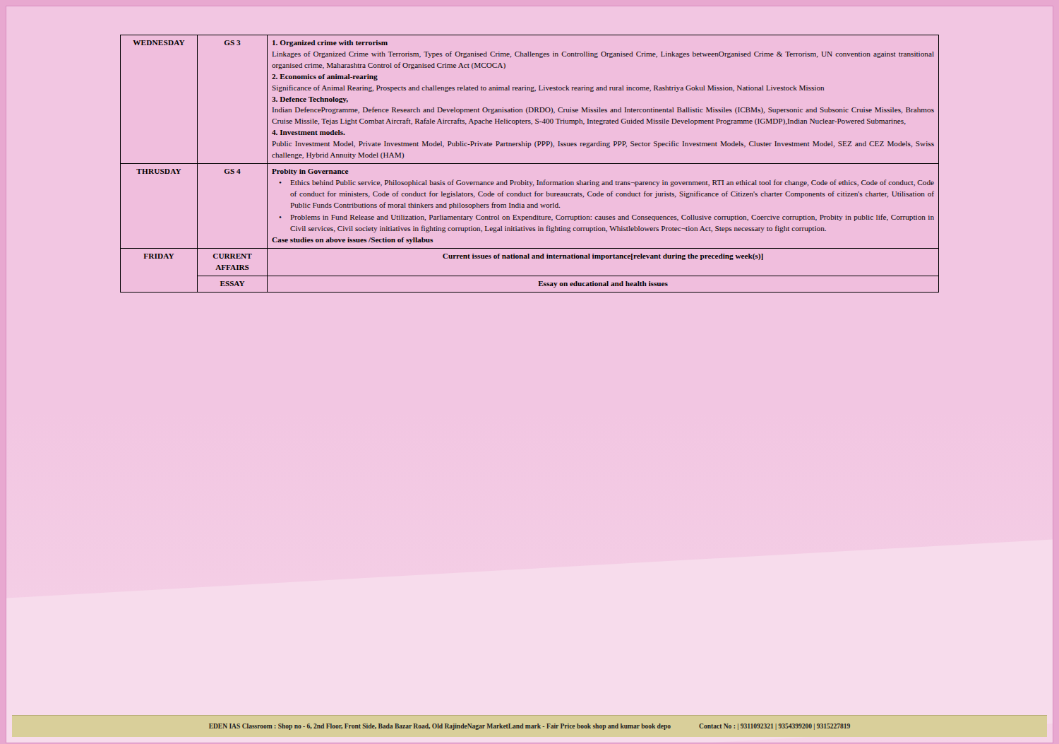| WEDNESDAY | GS 3 | 1. Organized crime with terrorism Linkages of Organized Crime with Terrorism, Types of Organised Crime, Challenges in Controlling Organised Crime, Linkages betweenOrganised Crime & Terrorism, UN convention against transitional organised crime, Maharashtra Control of Organised Crime Act (MCOCA) 2. Economics of animal-rearing Significance of Animal Rearing, Prospects and challenges related to animal rearing, Livestock rearing and rural income, Rashtriya Gokul Mission, National Livestock Mission 3. Defence Technology, Indian DefenceProgramme, Defence Research and Development Organisation (DRDO), Cruise Missiles and Intercontinental Ballistic Missiles (ICBMs), Supersonic and Subsonic Cruise Missiles, Brahmos Cruise Missile, Tejas Light Combat Aircraft, Rafale Aircrafts, Apache Helicopters, S-400 Triumph, Integrated Guided Missile Development Programme (IGMDP),Indian Nuclear-Powered Submarines, 4. Investment models. Public Investment Model, Private Investment Model, Public-Private Partnership (PPP), Issues regarding PPP, Sector Specific Investment Models, Cluster Investment Model, SEZ and CEZ Models, Swiss challenge, Hybrid Annuity Model (HAM) |
| THRUSDAY | GS 4 | Probity in Governance Ethics behind Public service, Philosophical basis of Governance and Probity, Information sharing and trans¬parency in government, RTI an ethical tool for change, Code of ethics, Code of conduct, Code of conduct for ministers, Code of conduct for legislators, Code of conduct for bureaucrats, Code of conduct for jurists, Significance of Citizen's charter Components of citizen's charter, Utilisation of Public Funds Contributions of moral thinkers and philosophers from India and world. Problems in Fund Release and Utilization, Parliamentary Control on Expenditure, Corruption: causes and Consequences, Collusive corruption, Coercive corruption, Probity in public life, Corruption in Civil services, Civil society initiatives in fighting corruption, Legal initiatives in fighting corruption, Whistleblowers Protec¬tion Act, Steps necessary to fight corruption. Case studies on above issues /Section of syllabus |
| FRIDAY | CURRENT AFFAIRS | Current issues of national and international importance[relevant during the preceding week(s)] |
| ESSAY | Essay on educational and health issues |
EDEN IAS Classroom : Shop no - 6, 2nd Floor, Front Side, Bada Bazar Road, Old RajindeNagar MarketLand mark - Fair Price book shop and kumar book depo Contact No : | 9311092321 | 9354399200 | 9315227819